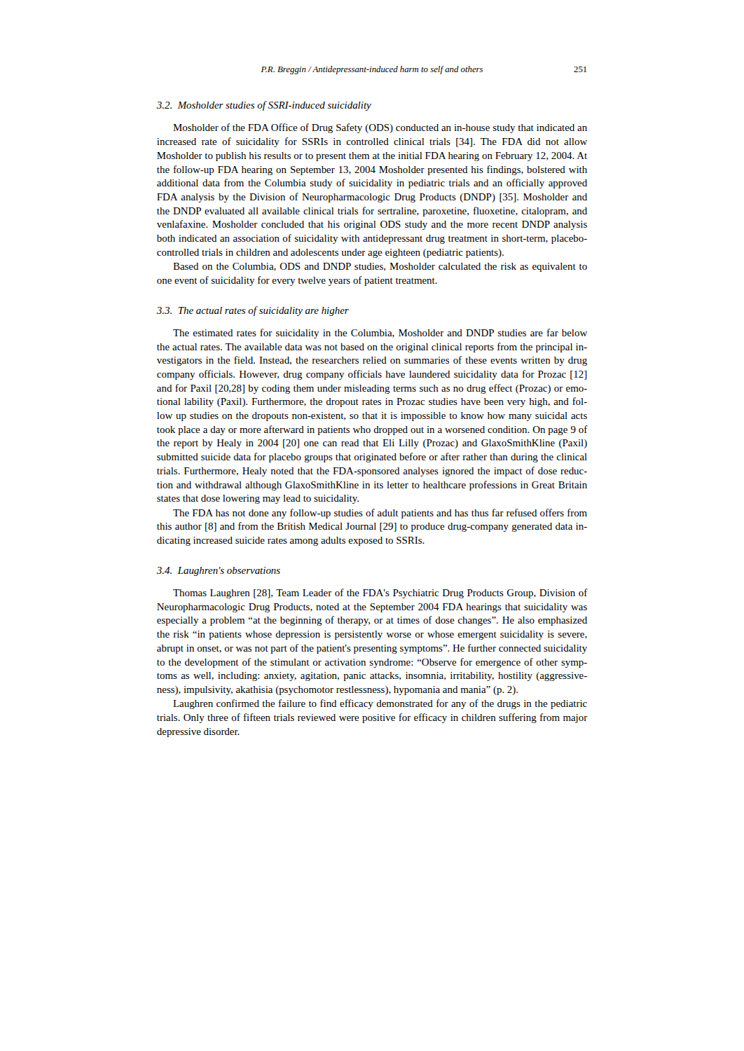P.R. Breggin / Antidepressant-induced harm to self and others 251
3.2. Mosholder studies of SSRI-induced suicidality
Mosholder of the FDA Office of Drug Safety (ODS) conducted an in-house study that indicated an increased rate of suicidality for SSRIs in controlled clinical trials [34]. The FDA did not allow Mosholder to publish his results or to present them at the initial FDA hearing on February 12, 2004. At the follow-up FDA hearing on September 13, 2004 Mosholder presented his findings, bolstered with additional data from the Columbia study of suicidality in pediatric trials and an officially approved FDA analysis by the Division of Neuropharmacologic Drug Products (DNDP) [35]. Mosholder and the DNDP evaluated all available clinical trials for sertraline, paroxetine, fluoxetine, citalopram, and venlafaxine. Mosholder concluded that his original ODS study and the more recent DNDP analysis both indicated an association of suicidality with antidepressant drug treatment in short-term, placebo-controlled trials in children and adolescents under age eighteen (pediatric patients).
Based on the Columbia, ODS and DNDP studies, Mosholder calculated the risk as equivalent to one event of suicidality for every twelve years of patient treatment.
3.3. The actual rates of suicidality are higher
The estimated rates for suicidality in the Columbia, Mosholder and DNDP studies are far below the actual rates. The available data was not based on the original clinical reports from the principal investigators in the field. Instead, the researchers relied on summaries of these events written by drug company officials. However, drug company officials have laundered suicidality data for Prozac [12] and for Paxil [20,28] by coding them under misleading terms such as no drug effect (Prozac) or emotional lability (Paxil). Furthermore, the dropout rates in Prozac studies have been very high, and follow up studies on the dropouts non-existent, so that it is impossible to know how many suicidal acts took place a day or more afterward in patients who dropped out in a worsened condition. On page 9 of the report by Healy in 2004 [20] one can read that Eli Lilly (Prozac) and GlaxoSmithKline (Paxil) submitted suicide data for placebo groups that originated before or after rather than during the clinical trials. Furthermore, Healy noted that the FDA-sponsored analyses ignored the impact of dose reduction and withdrawal although GlaxoSmithKline in its letter to healthcare professions in Great Britain states that dose lowering may lead to suicidality.
The FDA has not done any follow-up studies of adult patients and has thus far refused offers from this author [8] and from the British Medical Journal [29] to produce drug-company generated data indicating increased suicide rates among adults exposed to SSRIs.
3.4. Laughren's observations
Thomas Laughren [28], Team Leader of the FDA's Psychiatric Drug Products Group, Division of Neuropharmacologic Drug Products, noted at the September 2004 FDA hearings that suicidality was especially a problem “at the beginning of therapy, or at times of dose changes”. He also emphasized the risk “in patients whose depression is persistently worse or whose emergent suicidality is severe, abrupt in onset, or was not part of the patient's presenting symptoms”. He further connected suicidality to the development of the stimulant or activation syndrome: “Observe for emergence of other symptoms as well, including: anxiety, agitation, panic attacks, insomnia, irritability, hostility (aggressiveness), impulsivity, akathisia (psychomotor restlessness), hypomania and mania” (p. 2).
Laughren confirmed the failure to find efficacy demonstrated for any of the drugs in the pediatric trials. Only three of fifteen trials reviewed were positive for efficacy in children suffering from major depressive disorder.